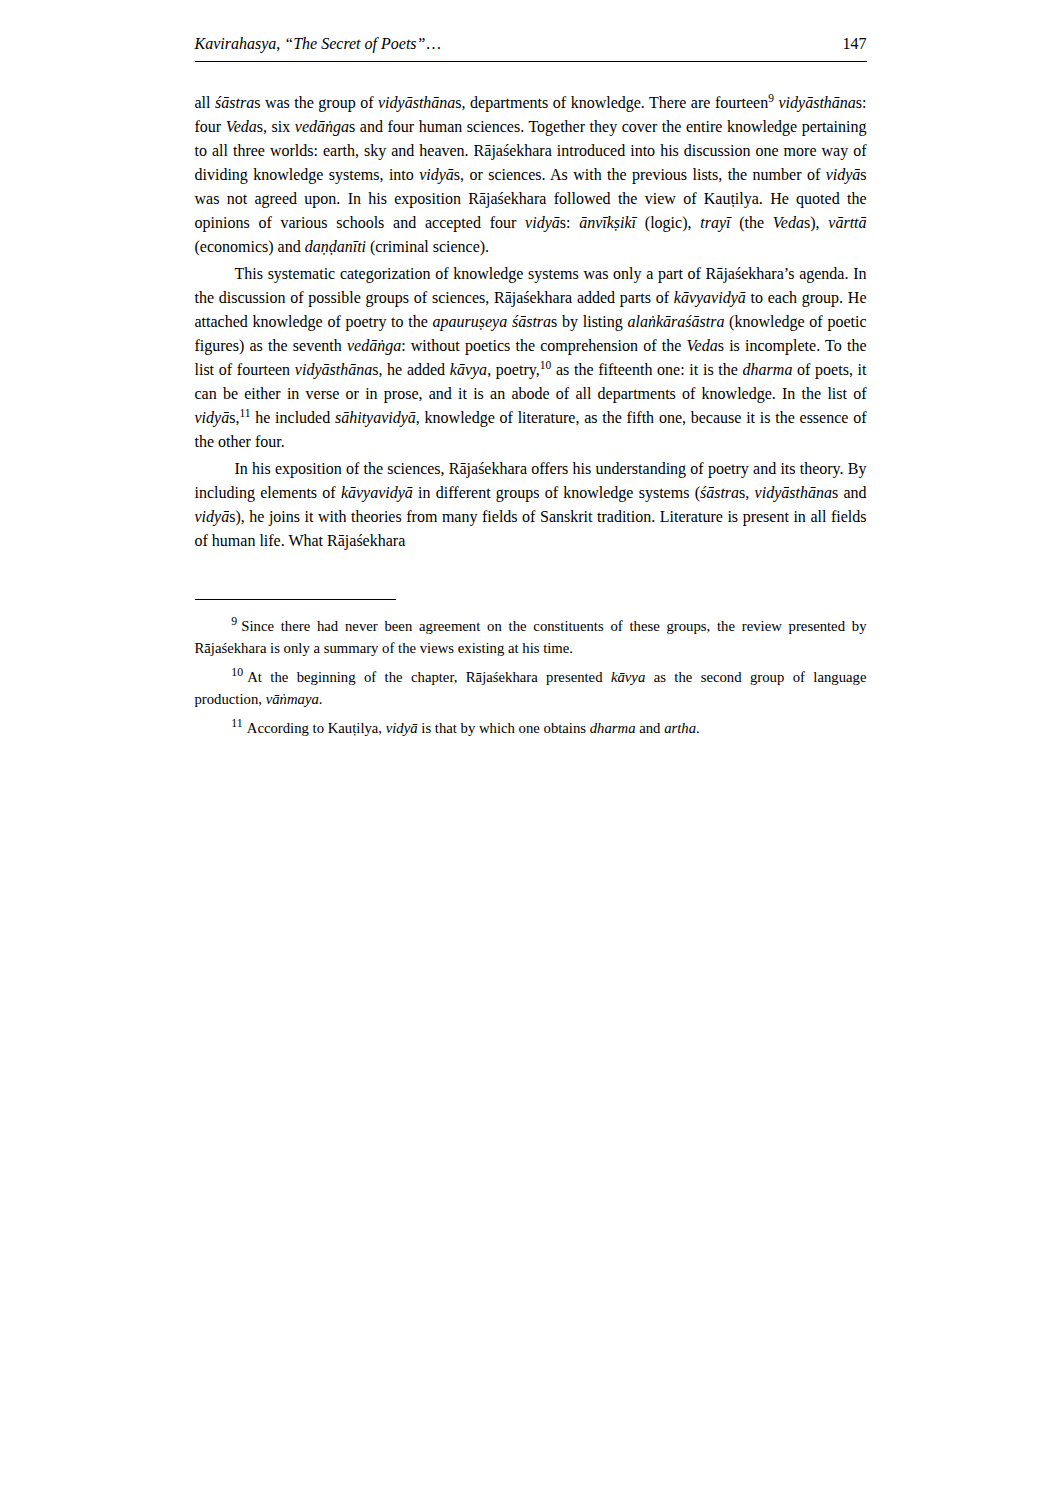Kavirahasya, “The Secret of Poets”… 147
all śāstras was the group of vidyāsthānas, departments of knowledge. There are fourteen9 vidyāsthānas: four Vedas, six vedāṅgas and four human sciences. Together they cover the entire knowledge pertaining to all three worlds: earth, sky and heaven. Rājaśekhara introduced into his discussion one more way of dividing knowledge systems, into vidyās, or sciences. As with the previous lists, the number of vidyās was not agreed upon. In his exposition Rājaśekhara followed the view of Kauṭilya. He quoted the opinions of various schools and accepted four vidyās: ānvīkṣikī (logic), trayī (the Vedas), vārttā (economics) and daṇḍanīti (criminal science).
This systematic categorization of knowledge systems was only a part of Rājaśekhara’s agenda. In the discussion of possible groups of sciences, Rājaśekhara added parts of kāvyavidyā to each group. He attached knowledge of poetry to the apauruṣeya śāstras by listing alaṅkāraśāstra (knowledge of poetic figures) as the seventh vedāṅga: without poetics the comprehension of the Vedas is incomplete. To the list of fourteen vidyāsthānas, he added kāvya, poetry,10 as the fifteenth one: it is the dharma of poets, it can be either in verse or in prose, and it is an abode of all departments of knowledge. In the list of vidyās,11 he included sāhityavidyā, knowledge of literature, as the fifth one, because it is the essence of the other four.
In his exposition of the sciences, Rājaśekhara offers his understanding of poetry and its theory. By including elements of kāvyavidyā in different groups of knowledge systems (śāstras, vidyāsthānas and vidyās), he joins it with theories from many fields of Sanskrit tradition. Literature is present in all fields of human life. What Rājaśekhara
9 Since there had never been agreement on the constituents of these groups, the review presented by Rājaśekhara is only a summary of the views existing at his time.
10 At the beginning of the chapter, Rājaśekhara presented kāvya as the second group of language production, vāṅmaya.
11 According to Kauṭilya, vidyā is that by which one obtains dharma and artha.